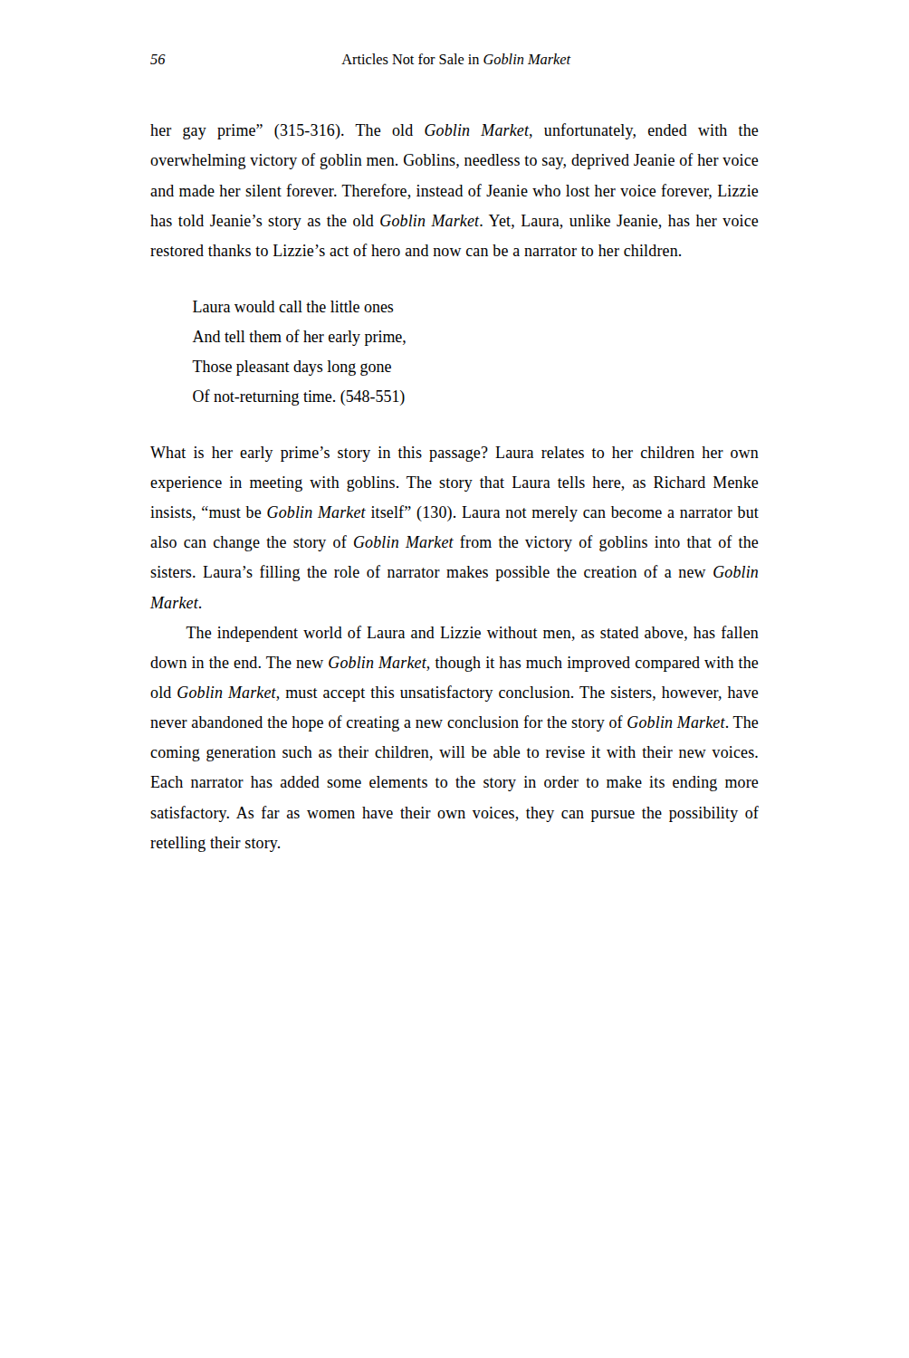56 Articles Not for Sale in Goblin Market
her gay prime” (315-316). The old Goblin Market, unfortunately, ended with the overwhelming victory of goblin men. Goblins, needless to say, deprived Jeanie of her voice and made her silent forever. Therefore, instead of Jeanie who lost her voice forever, Lizzie has told Jeanie’s story as the old Goblin Market. Yet, Laura, unlike Jeanie, has her voice restored thanks to Lizzie’s act of hero and now can be a narrator to her children.
Laura would call the little ones And tell them of her early prime, Those pleasant days long gone Of not-returning time. (548-551)
What is her early prime’s story in this passage? Laura relates to her children her own experience in meeting with goblins. The story that Laura tells here, as Richard Menke insists, “must be Goblin Market itself” (130). Laura not merely can become a narrator but also can change the story of Goblin Market from the victory of goblins into that of the sisters. Laura’s filling the role of narrator makes possible the creation of a new Goblin Market.
The independent world of Laura and Lizzie without men, as stated above, has fallen down in the end. The new Goblin Market, though it has much improved compared with the old Goblin Market, must accept this unsatisfactory conclusion. The sisters, however, have never abandoned the hope of creating a new conclusion for the story of Goblin Market. The coming generation such as their children, will be able to revise it with their new voices. Each narrator has added some elements to the story in order to make its ending more satisfactory. As far as women have their own voices, they can pursue the possibility of retelling their story.